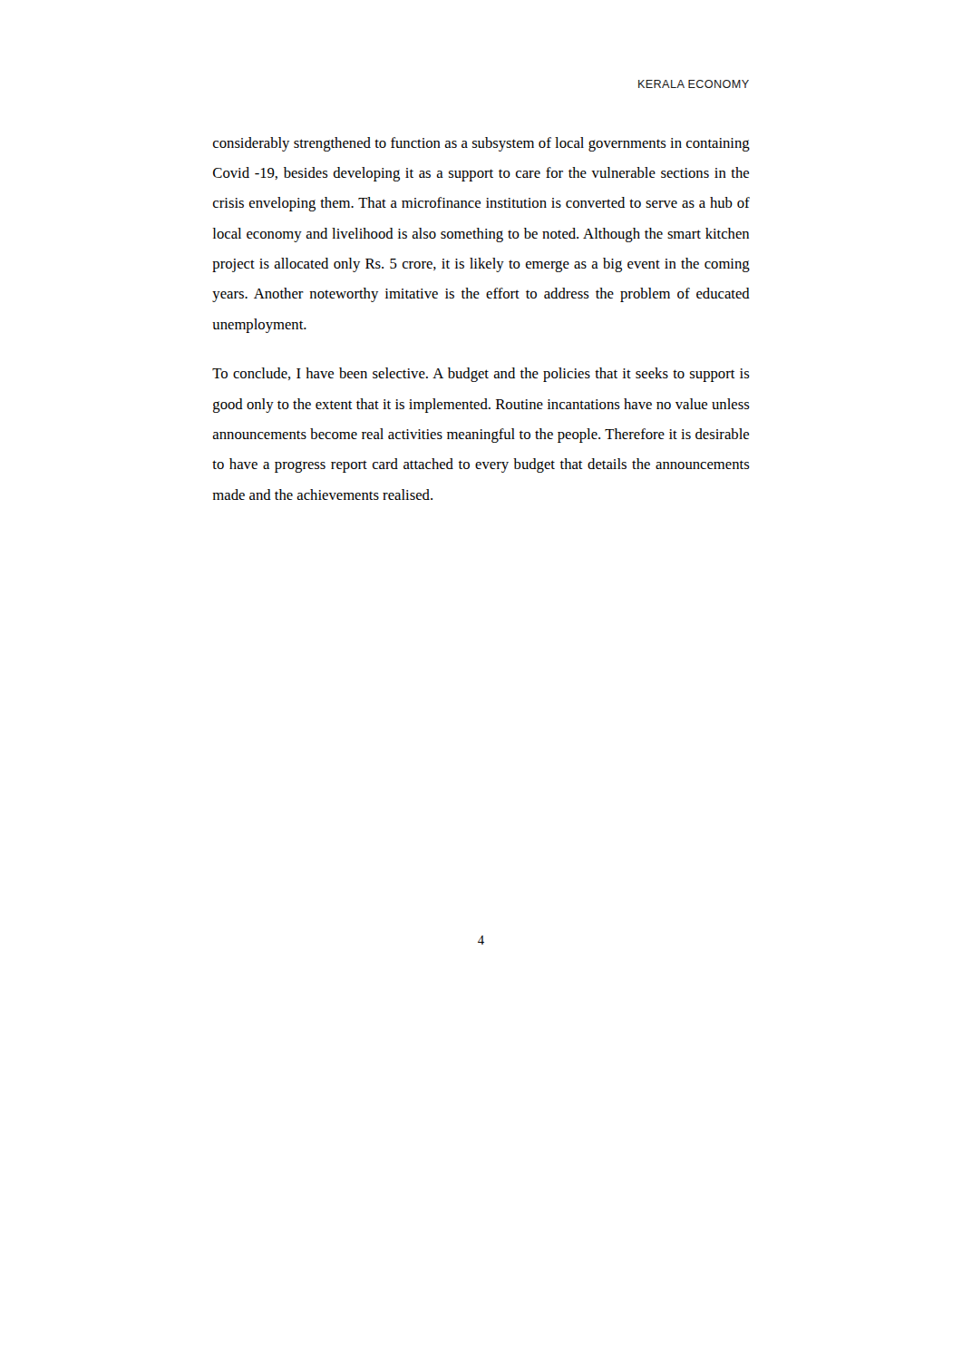KERALA ECONOMY
considerably strengthened to function as a subsystem of local governments in containing Covid -19, besides developing it as a support to care for the vulnerable sections in the crisis enveloping them. That a microfinance institution is converted to serve as a hub of local economy and livelihood is also something to be noted. Although the smart kitchen project is allocated only Rs. 5 crore, it is likely to emerge as a big event in the coming years. Another noteworthy imitative is the effort to address the problem of educated unemployment.
To conclude, I have been selective. A budget and the policies that it seeks to support is good only to the extent that it is implemented. Routine incantations have no value unless announcements become real activities meaningful to the people. Therefore it is desirable to have a progress report card attached to every budget that details the announcements made and the achievements realised.
4